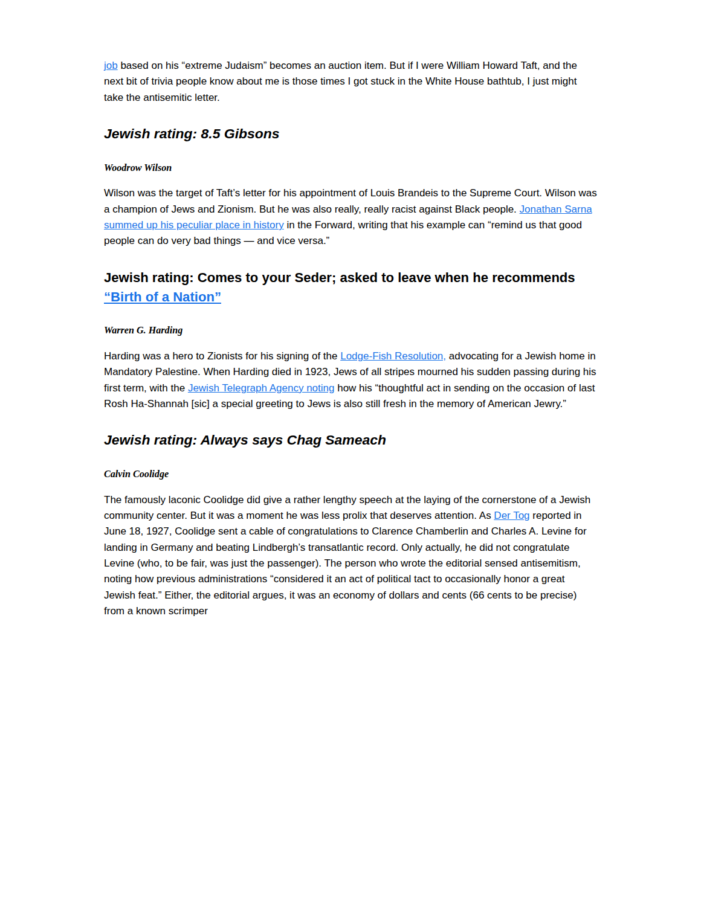job based on his “extreme Judaism” becomes an auction item. But if I were William Howard Taft, and the next bit of trivia people know about me is those times I got stuck in the White House bathtub, I just might take the antisemitic letter.
Jewish rating: 8.5 Gibsons
Woodrow Wilson
Wilson was the target of Taft’s letter for his appointment of Louis Brandeis to the Supreme Court. Wilson was a champion of Jews and Zionism. But he was also really, really racist against Black people. Jonathan Sarna summed up his peculiar place in history in the Forward, writing that his example can “remind us that good people can do very bad things — and vice versa.”
Jewish rating: Comes to your Seder; asked to leave when he recommends “Birth of a Nation”
Warren G. Harding
Harding was a hero to Zionists for his signing of the Lodge-Fish Resolution, advocating for a Jewish home in Mandatory Palestine. When Harding died in 1923, Jews of all stripes mourned his sudden passing during his first term, with the Jewish Telegraph Agency noting how his “thoughtful act in sending on the occasion of last Rosh Ha-Shannah [sic] a special greeting to Jews is also still fresh in the memory of American Jewry.”
Jewish rating: Always says Chag Sameach
Calvin Coolidge
The famously laconic Coolidge did give a rather lengthy speech at the laying of the cornerstone of a Jewish community center. But it was a moment he was less prolix that deserves attention. As Der Tog reported in June 18, 1927, Coolidge sent a cable of congratulations to Clarence Chamberlin and Charles A. Levine for landing in Germany and beating Lindbergh’s transatlantic record. Only actually, he did not congratulate Levine (who, to be fair, was just the passenger). The person who wrote the editorial sensed antisemitism, noting how previous administrations “considered it an act of political tact to occasionally honor a great Jewish feat.” Either, the editorial argues, it was an economy of dollars and cents (66 cents to be precise) from a known scrimper